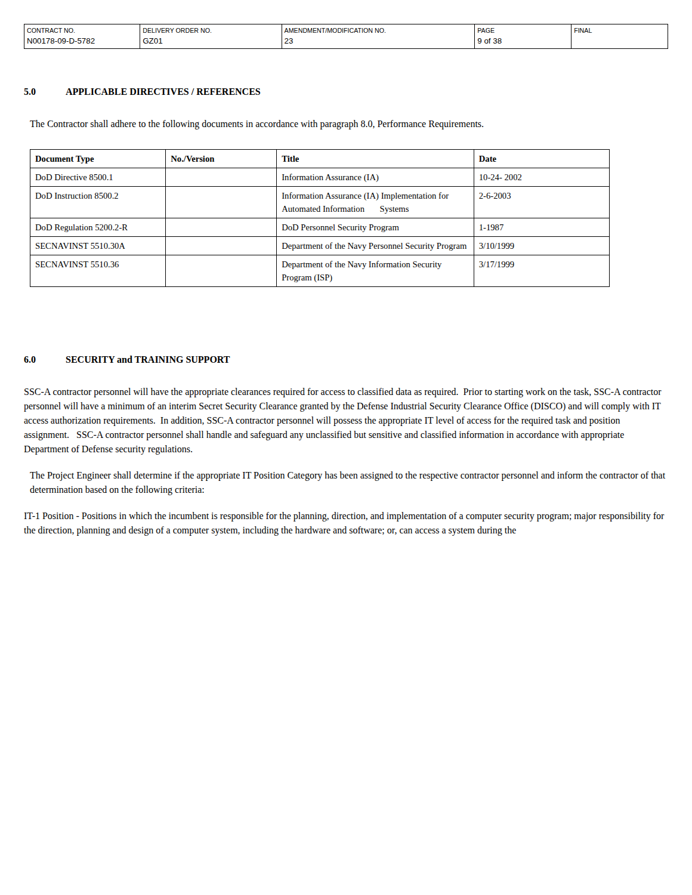| CONTRACT NO. N00178-09-D-5782 | DELIVERY ORDER NO. GZ01 | AMENDMENT/MODIFICATION NO. 23 | PAGE 9 of 38 | FINAL |
5.0 APPLICABLE DIRECTIVES / REFERENCES
The Contractor shall adhere to the following documents in accordance with paragraph 8.0, Performance Requirements.
| Document Type | No./Version | Title | Date |
| --- | --- | --- | --- |
| DoD Directive 8500.1 | | Information Assurance (IA) | 10-24- 2002 |
| DoD Instruction 8500.2 | | Information Assurance (IA) Implementation for Automated Information Systems | 2-6-2003 |
| DoD Regulation 5200.2-R | | DoD Personnel Security Program | 1-1987 |
| SECNAVINST 5510.30A | | Department of the Navy Personnel Security Program | 3/10/1999 |
| SECNAVINST 5510.36 | | Department of the Navy Information Security Program (ISP) | 3/17/1999 |
6.0 SECURITY and TRAINING SUPPORT
SSC-A contractor personnel will have the appropriate clearances required for access to classified data as required. Prior to starting work on the task, SSC-A contractor personnel will have a minimum of an interim Secret Security Clearance granted by the Defense Industrial Security Clearance Office (DISCO) and will comply with IT access authorization requirements. In addition, SSC-A contractor personnel will possess the appropriate IT level of access for the required task and position assignment. SSC-A contractor personnel shall handle and safeguard any unclassified but sensitive and classified information in accordance with appropriate Department of Defense security regulations.
The Project Engineer shall determine if the appropriate IT Position Category has been assigned to the respective contractor personnel and inform the contractor of that determination based on the following criteria:
IT-1 Position - Positions in which the incumbent is responsible for the planning, direction, and implementation of a computer security program; major responsibility for the direction, planning and design of a computer system, including the hardware and software; or, can access a system during the